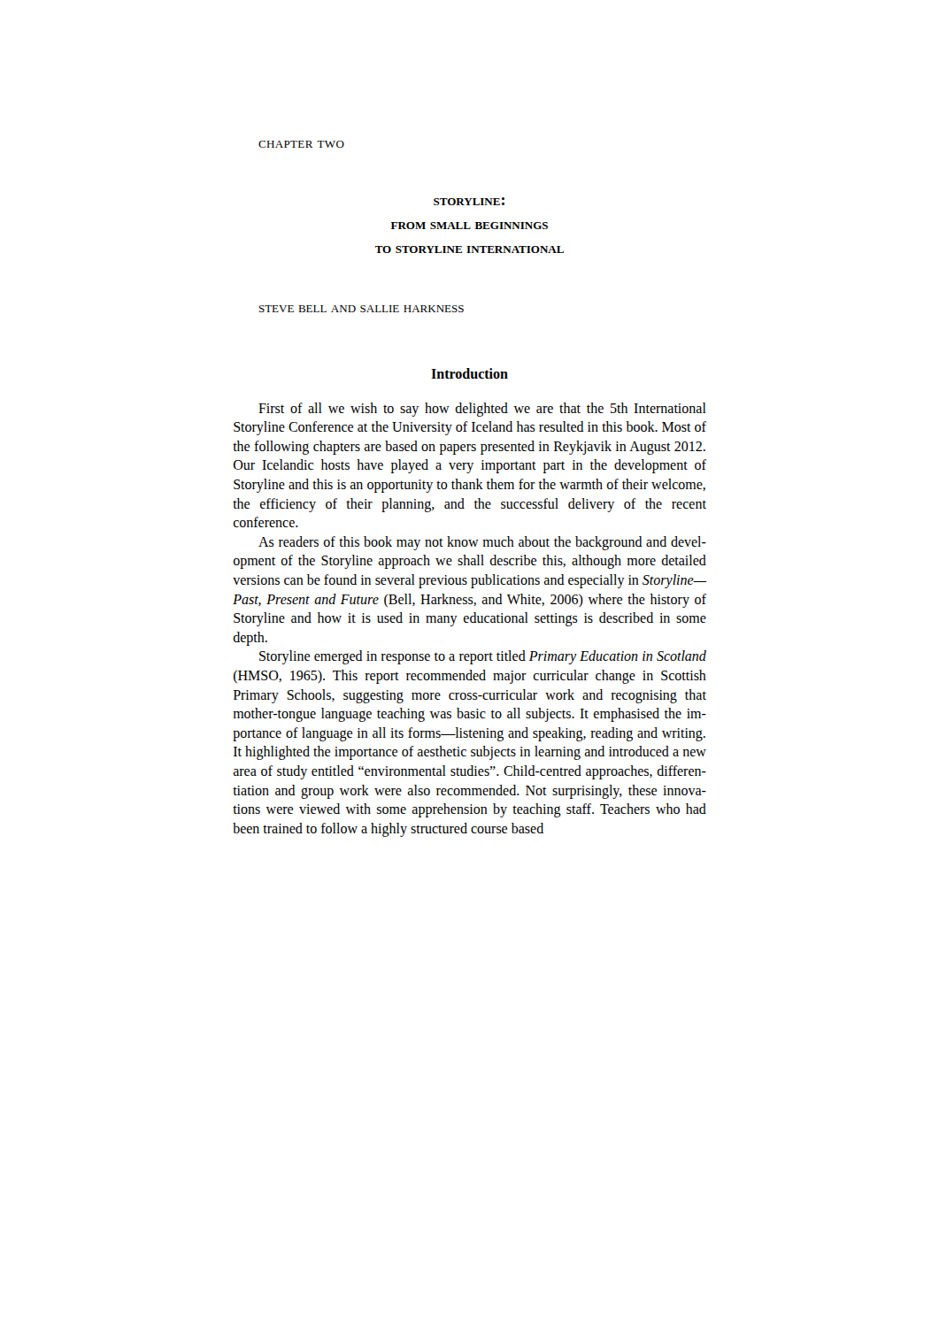Chapter Two
Storyline:
From Small Beginnings
to Storyline International
Steve Bell and Sallie Harkness
Introduction
First of all we wish to say how delighted we are that the 5th International Storyline Conference at the University of Iceland has resulted in this book. Most of the following chapters are based on papers presented in Reykjavik in August 2012. Our Icelandic hosts have played a very important part in the development of Storyline and this is an opportunity to thank them for the warmth of their welcome, the efficiency of their planning, and the successful delivery of the recent conference.
As readers of this book may not know much about the background and development of the Storyline approach we shall describe this, although more detailed versions can be found in several previous publications and especially in Storyline—Past, Present and Future (Bell, Harkness, and White, 2006) where the history of Storyline and how it is used in many educational settings is described in some depth.
Storyline emerged in response to a report titled Primary Education in Scotland (HMSO, 1965). This report recommended major curricular change in Scottish Primary Schools, suggesting more cross-curricular work and recognising that mother-tongue language teaching was basic to all subjects. It emphasised the importance of language in all its forms—listening and speaking, reading and writing. It highlighted the importance of aesthetic subjects in learning and introduced a new area of study entitled “environmental studies”. Child-centred approaches, differentiation and group work were also recommended. Not surprisingly, these innovations were viewed with some apprehension by teaching staff. Teachers who had been trained to follow a highly structured course based